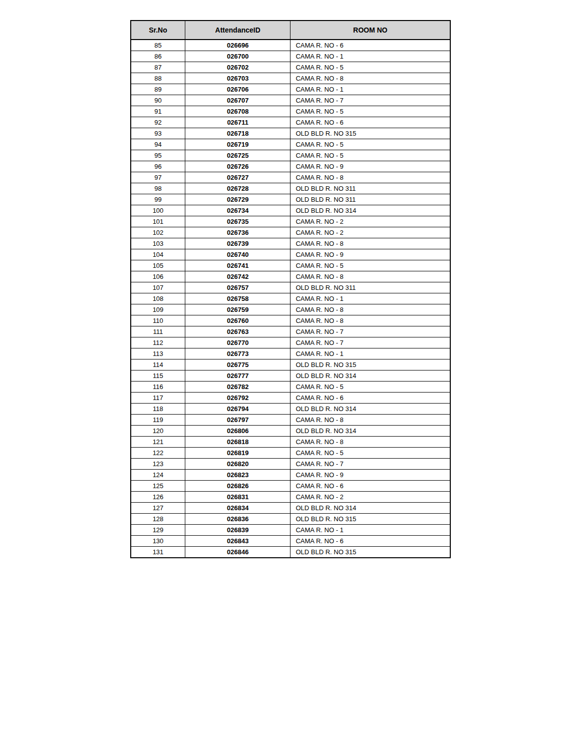| Sr.No | AttendanceID | ROOM NO |
| --- | --- | --- |
| 85 | 026696 | CAMA R. NO - 6 |
| 86 | 026700 | CAMA R. NO - 1 |
| 87 | 026702 | CAMA R. NO - 5 |
| 88 | 026703 | CAMA R. NO - 8 |
| 89 | 026706 | CAMA R. NO - 1 |
| 90 | 026707 | CAMA R. NO - 7 |
| 91 | 026708 | CAMA R. NO - 5 |
| 92 | 026711 | CAMA R. NO - 6 |
| 93 | 026718 | OLD BLD R. NO 315 |
| 94 | 026719 | CAMA R. NO - 5 |
| 95 | 026725 | CAMA R. NO - 5 |
| 96 | 026726 | CAMA R. NO - 9 |
| 97 | 026727 | CAMA R. NO - 8 |
| 98 | 026728 | OLD BLD R. NO 311 |
| 99 | 026729 | OLD BLD R. NO 311 |
| 100 | 026734 | OLD BLD R. NO 314 |
| 101 | 026735 | CAMA R. NO - 2 |
| 102 | 026736 | CAMA R. NO - 2 |
| 103 | 026739 | CAMA R. NO - 8 |
| 104 | 026740 | CAMA R. NO - 9 |
| 105 | 026741 | CAMA R. NO - 5 |
| 106 | 026742 | CAMA R. NO - 8 |
| 107 | 026757 | OLD BLD R. NO 311 |
| 108 | 026758 | CAMA R. NO - 1 |
| 109 | 026759 | CAMA R. NO - 8 |
| 110 | 026760 | CAMA R. NO - 8 |
| 111 | 026763 | CAMA R. NO - 7 |
| 112 | 026770 | CAMA R. NO - 7 |
| 113 | 026773 | CAMA R. NO - 1 |
| 114 | 026775 | OLD BLD R. NO 315 |
| 115 | 026777 | OLD BLD R. NO 314 |
| 116 | 026782 | CAMA R. NO - 5 |
| 117 | 026792 | CAMA R. NO - 6 |
| 118 | 026794 | OLD BLD R. NO 314 |
| 119 | 026797 | CAMA R. NO - 8 |
| 120 | 026806 | OLD BLD R. NO 314 |
| 121 | 026818 | CAMA R. NO - 8 |
| 122 | 026819 | CAMA R. NO - 5 |
| 123 | 026820 | CAMA R. NO - 7 |
| 124 | 026823 | CAMA R. NO - 9 |
| 125 | 026826 | CAMA R. NO - 6 |
| 126 | 026831 | CAMA R. NO - 2 |
| 127 | 026834 | OLD BLD R. NO 314 |
| 128 | 026836 | OLD BLD R. NO 315 |
| 129 | 026839 | CAMA R. NO - 1 |
| 130 | 026843 | CAMA R. NO - 6 |
| 131 | 026846 | OLD BLD R. NO 315 |